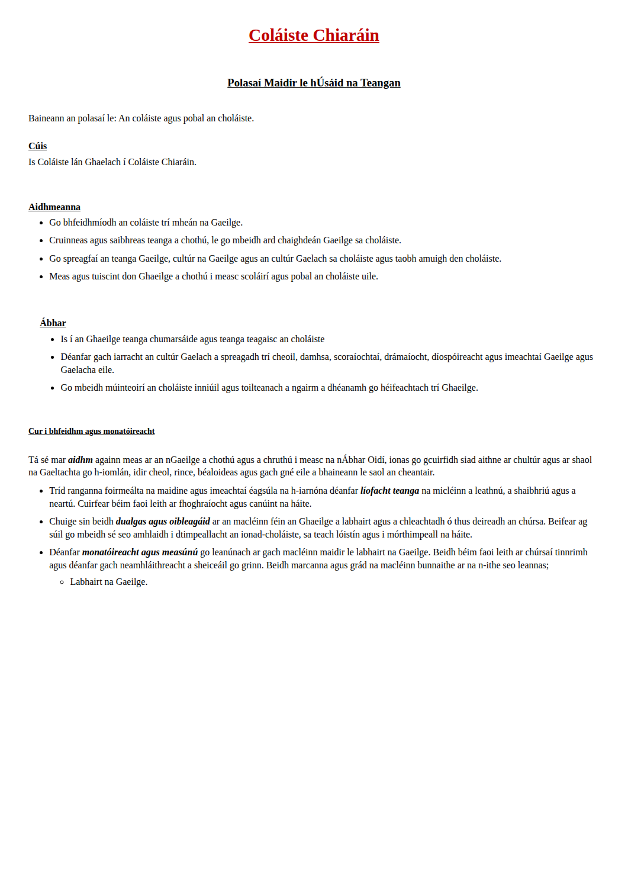Coláiste Chiaráin
Polasaí Maidir le hÚsáid na Teangan
Baineann an polasaí le: An coláiste agus pobal an choláiste.
Cúis
Is Coláiste lán Ghaelach í Coláiste Chiaráin.
Aidhmeanna
Go bhfeidhmíodh an coláiste trí mheán na Gaeilge.
Cruinneas agus saibhreas teanga a chothú, le go mbeidh ard chaighdeán Gaeilge sa choláiste.
Go spreagfaí an teanga Gaeilge, cultúr na Gaeilge agus an cultúr Gaelach sa choláiste agus taobh amuigh den choláiste.
Meas agus tuiscint don Ghaeilge a chothú i measc scoláirí agus pobal an choláiste uile.
Ábhar
Is í an Ghaeilge teanga chumarsáide agus teanga teagaisc an choláiste
Déanfar gach iarracht an cultúr Gaelach a spreagadh trí cheoil, damhsa, scoraíochtaí, drámaíocht, díospóireacht agus imeachtaí Gaeilge agus Gaelacha eile.
Go mbeidh múinteoirí an choláiste inniúil agus toilteanach a ngairm a dhéanamh go héifeachtach trí Ghaeilge.
Cur i bhfeidhm agus monatóireacht
Tá sé mar aidhm againn meas ar an nGaeilge a chothú agus a chruthú i measc na nÁbhar Oidí, ionas go gcuirfidh siad aithne ar chultúr agus ar shaol na Gaeltachta go h-iomlán, idir cheol, rince, béaloideas agus gach gné eile a bhaineann le saol an cheantair.
Tríd ranganna foirmeálta na maidine agus imeachtaí éagsúla na h-iarnóna déanfar líofacht teanga na micléinn a leathnú, a shaibhriú agus a neartú. Cuirfear béim faoi leith ar fhoghraíocht agus canúint na háite.
Chuige sin beidh dualgas agus oibleagáid ar an macléinn féin an Ghaeilge a labhairt agus a chleachtadh ó thus deireadh an chúrsa. Beifear ag súil go mbeidh sé seo amhlaidh i dtimpeallacht an ionad-choláiste, sa teach lóistín agus i mórthimpeall na háite.
Déanfar monatóireacht agus measúnú go leanúnach ar gach macléinn maidir le labhairt na Gaeilge. Beidh béim faoi leith ar chúrsaí tinnrimh agus déanfar gach neamhláithreacht a sheiceáil go grinn. Beidh marcanna agus grád na macléinn bunnaithe ar na n-ithe seo leannas;
Labhairt na Gaeilge.